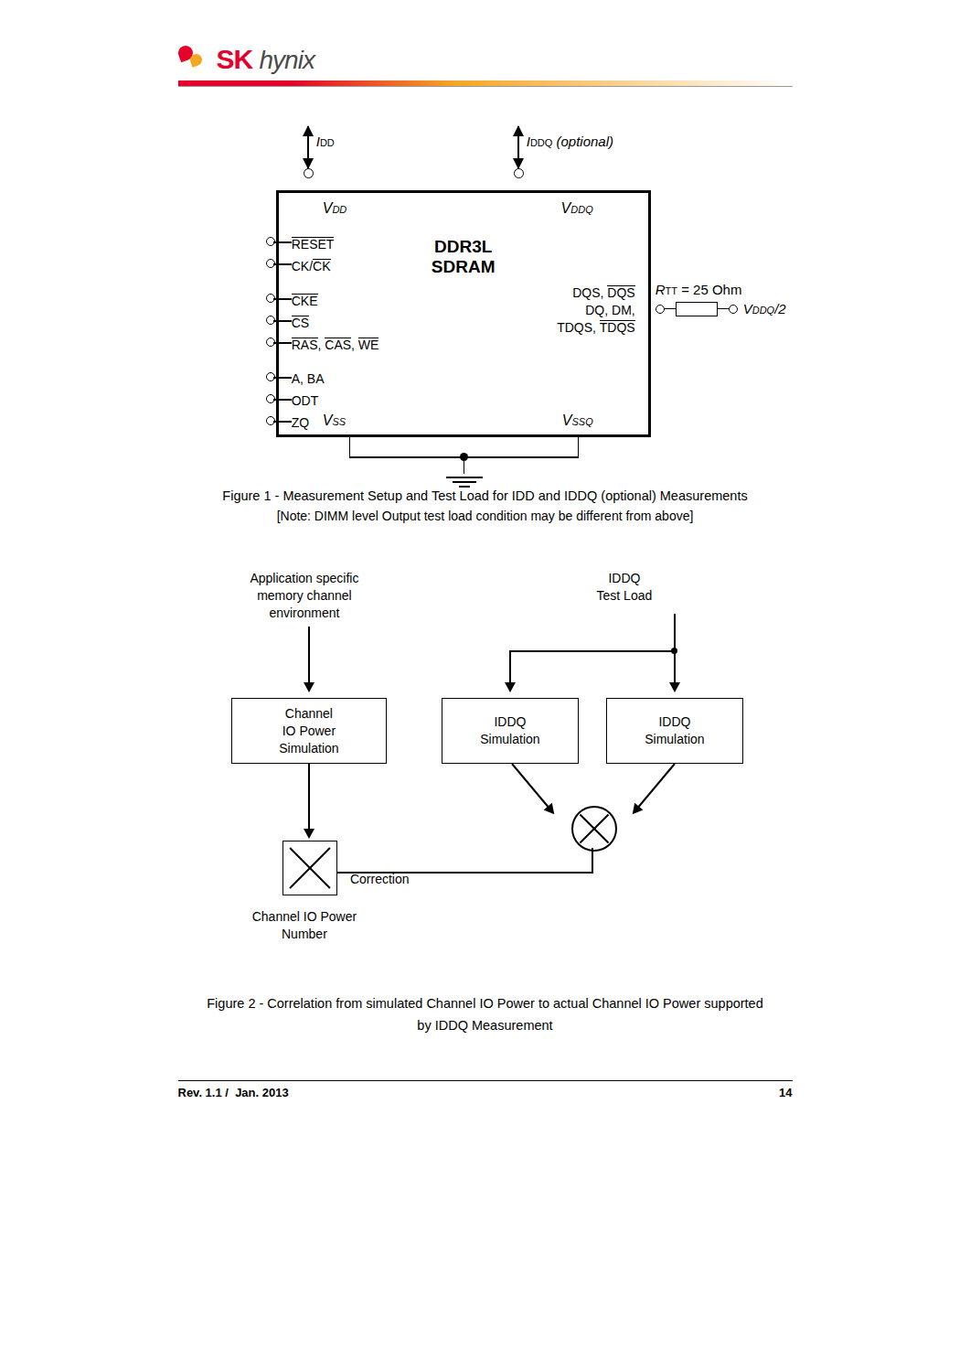SK hynix
IDD
IDDQ (optional)
VDD
VDDQ
VSS
VSSQ
DDR3L
SDRAM
RESET
CK/CK
CKE
CS
RAS, CAS, WE
A, BA
ODT
ZQ
DQS, DQS
DQ, DM,
TDQS, TDQS
RTT = 25 Ohm
VDDQ/2
Figure 1 - Measurement Setup and Test Load for IDD and IDDQ (optional) Measurements
[Note: DIMM level Output test load condition may be different from above]
Application specific
memory channel
environment
IDDQ
Test Load
Channel
IO Power
Simulation
IDDQ
Simulation
IDDQ
Simulation
Correction
Channel IO Power
Number
Figure 2 - Correlation from simulated Channel IO Power to actual Channel IO Power supported
by IDDQ Measurement
Rev. 1.1 / Jan. 2013
14